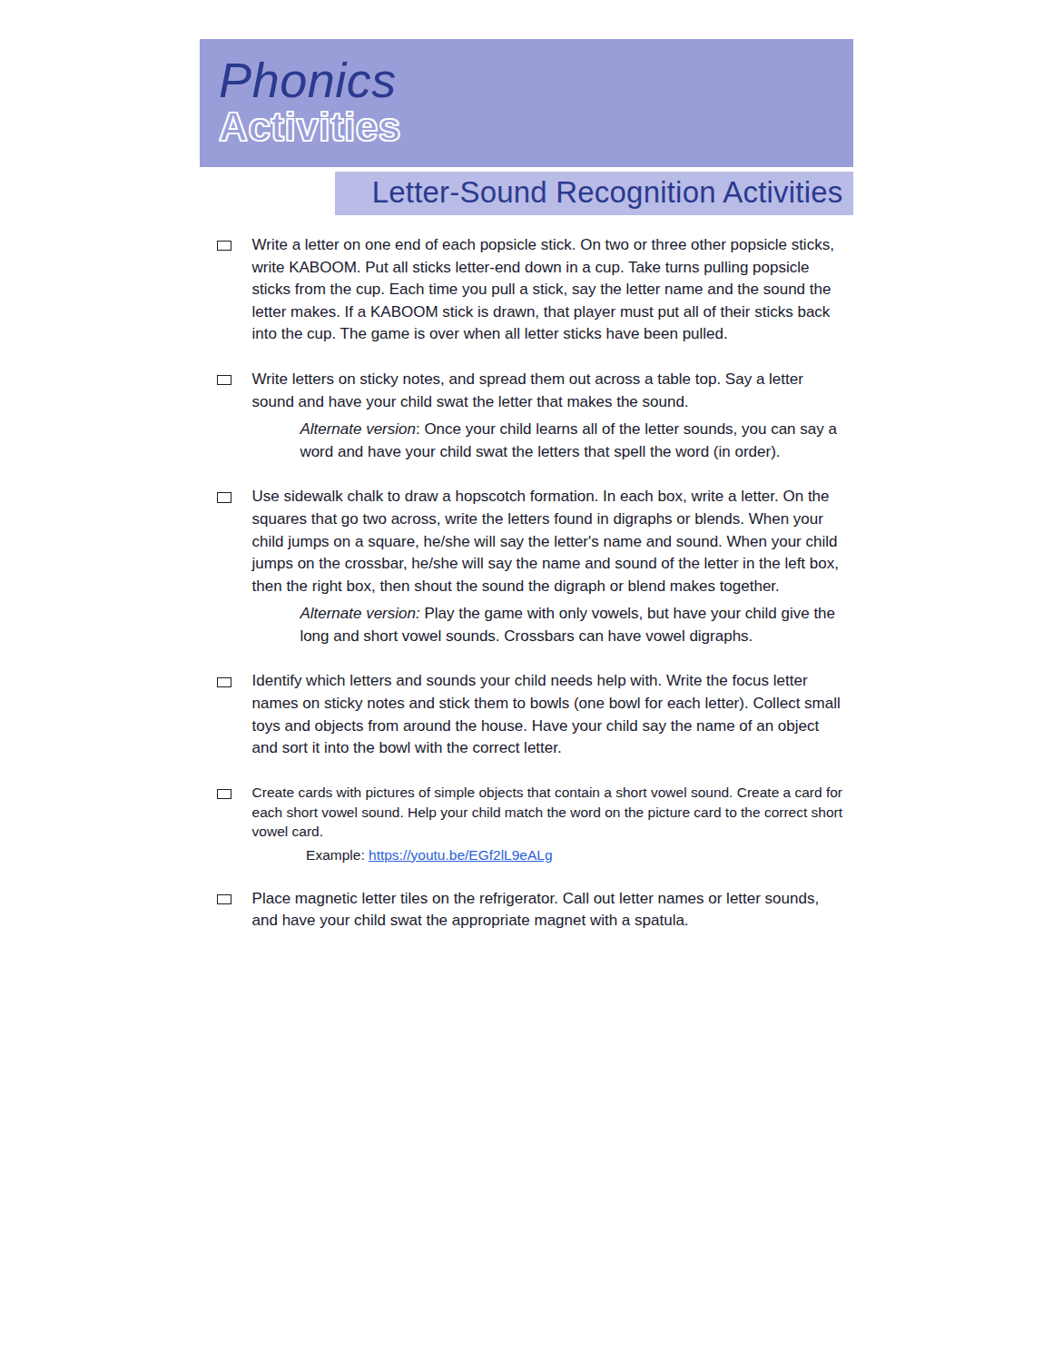Phonics
Activities
Letter-Sound Recognition Activities
Write a letter on one end of each popsicle stick. On two or three other popsicle sticks, write KABOOM. Put all sticks letter-end down in a cup. Take turns pulling popsicle sticks from the cup. Each time you pull a stick, say the letter name and the sound the letter makes. If a KABOOM stick is drawn, that player must put all of their sticks back into the cup. The game is over when all letter sticks have been pulled.
Write letters on sticky notes, and spread them out across a table top. Say a letter sound and have your child swat the letter that makes the sound. Alternate version: Once your child learns all of the letter sounds, you can say a word and have your child swat the letters that spell the word (in order).
Use sidewalk chalk to draw a hopscotch formation. In each box, write a letter. On the squares that go two across, write the letters found in digraphs or blends. When your child jumps on a square, he/she will say the letter's name and sound. When your child jumps on the crossbar, he/she will say the name and sound of the letter in the left box, then the right box, then shout the sound the digraph or blend makes together. Alternate version: Play the game with only vowels, but have your child give the long and short vowel sounds. Crossbars can have vowel digraphs.
Identify which letters and sounds your child needs help with. Write the focus letter names on sticky notes and stick them to bowls (one bowl for each letter). Collect small toys and objects from around the house. Have your child say the name of an object and sort it into the bowl with the correct letter.
Create cards with pictures of simple objects that contain a short vowel sound. Create a card for each short vowel sound. Help your child match the word on the picture card to the correct short vowel card. Example: https://youtu.be/EGf2lL9eALg
Place magnetic letter tiles on the refrigerator. Call out letter names or letter sounds, and have your child swat the appropriate magnet with a spatula.